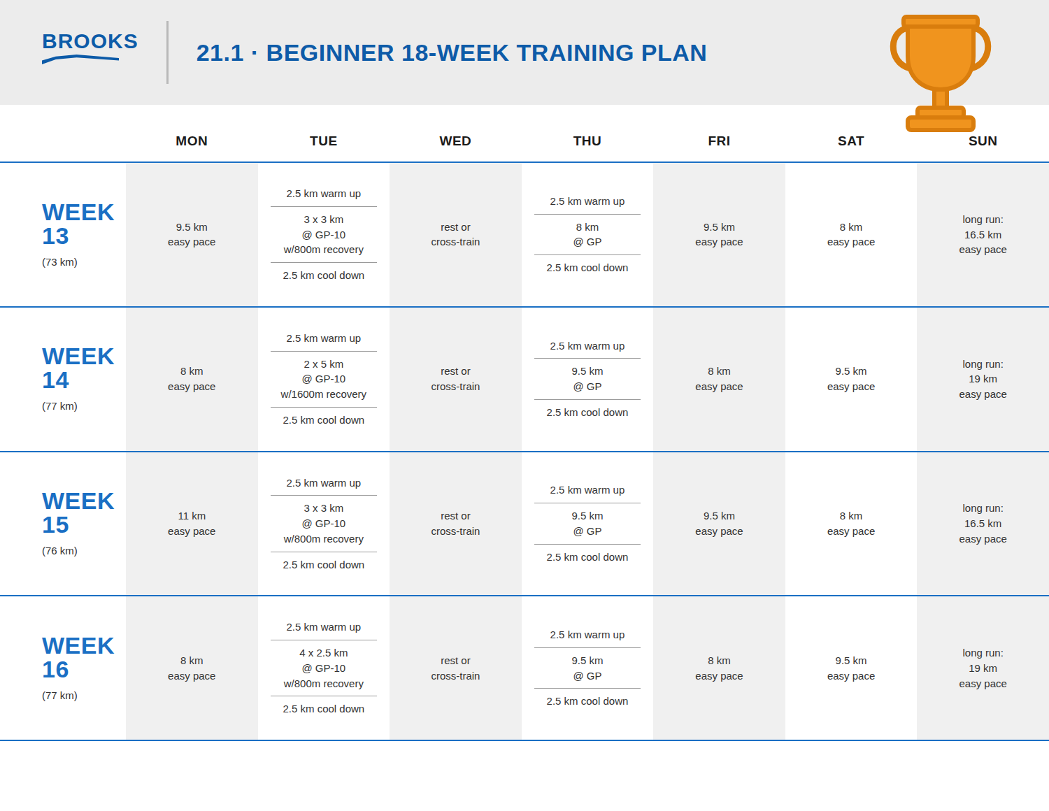BROOKS
21.1 · BEGINNER 18-WEEK TRAINING PLAN
| | MON | TUE | WED | THU | FRI | SAT | SUN |
| --- | --- | --- | --- | --- | --- | --- | --- |
| WEEK 13 (73 km) | 9.5 km easy pace | 2.5 km warm up 3 x 3 km @ GP-10 w/800m recovery 2.5 km cool down | rest or cross-train | 2.5 km warm up 8 km @ GP 2.5 km cool down | 9.5 km easy pace | 8 km easy pace | long run: 16.5 km easy pace |
| WEEK 14 (77 km) | 8 km easy pace | 2.5 km warm up 2 x 5 km @ GP-10 w/1600m recovery 2.5 km cool down | rest or cross-train | 2.5 km warm up 9.5 km @ GP 2.5 km cool down | 8 km easy pace | 9.5 km easy pace | long run: 19 km easy pace |
| WEEK 15 (76 km) | 11 km easy pace | 2.5 km warm up 3 x 3 km @ GP-10 w/800m recovery 2.5 km cool down | rest or cross-train | 2.5 km warm up 9.5 km @ GP 2.5 km cool down | 9.5 km easy pace | 8 km easy pace | long run: 16.5 km easy pace |
| WEEK 16 (77 km) | 8 km easy pace | 2.5 km warm up 4 x 2.5 km @ GP-10 w/800m recovery 2.5 km cool down | rest or cross-train | 2.5 km warm up 9.5 km @ GP 2.5 km cool down | 8 km easy pace | 9.5 km easy pace | long run: 19 km easy pace |